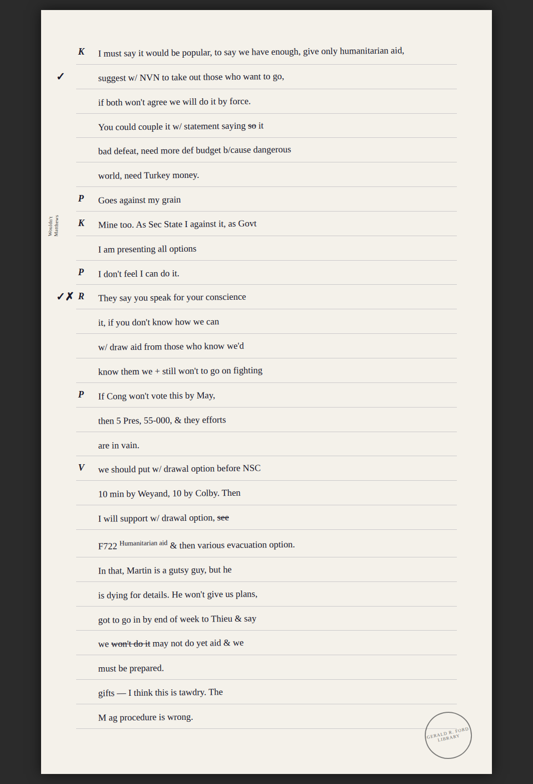K I must say it would be popular, to say we have enough, give only humanitarian aid,
✓ suggest w/ NVN to take out those who want to go,
if both won't agree we will do it by force.
You could couple it w/ statement saying so it
bad defeat, need more def budget b/cause dangerous
world, need Turkey money.
P Goes against my grain
K Mine too. As Sec State I against it, as Govt
Wouldn't
Matthews I am presenting all options
P I don't feel I can do it.
✓✗ R They say you speak for your conscience
it, if you don't know how we can
w/ draw aid from those who know we'd
know them we + still won't to go on fighting
P If Cong won't vote this by May,
then 5 Pres, 55-000, & they efforts
are in vain.
V we should put w/ drawal option before NSC
10 min by Weyand, 10 by Colby. Then
I will support w/ drawal option, see
F722 Humanitarian aid & then various evacuation option.
In that, Martin is a gutsy guy, but he
is dying for details. He won't give us plans,
got to go in by end of week to Thieu & say
we won't do it may not do yet aid & we
must be prepared.
gifts — I think this is tawdry. The
M ag procedure is wrong.
GERALD R. FORD
LIBRARY